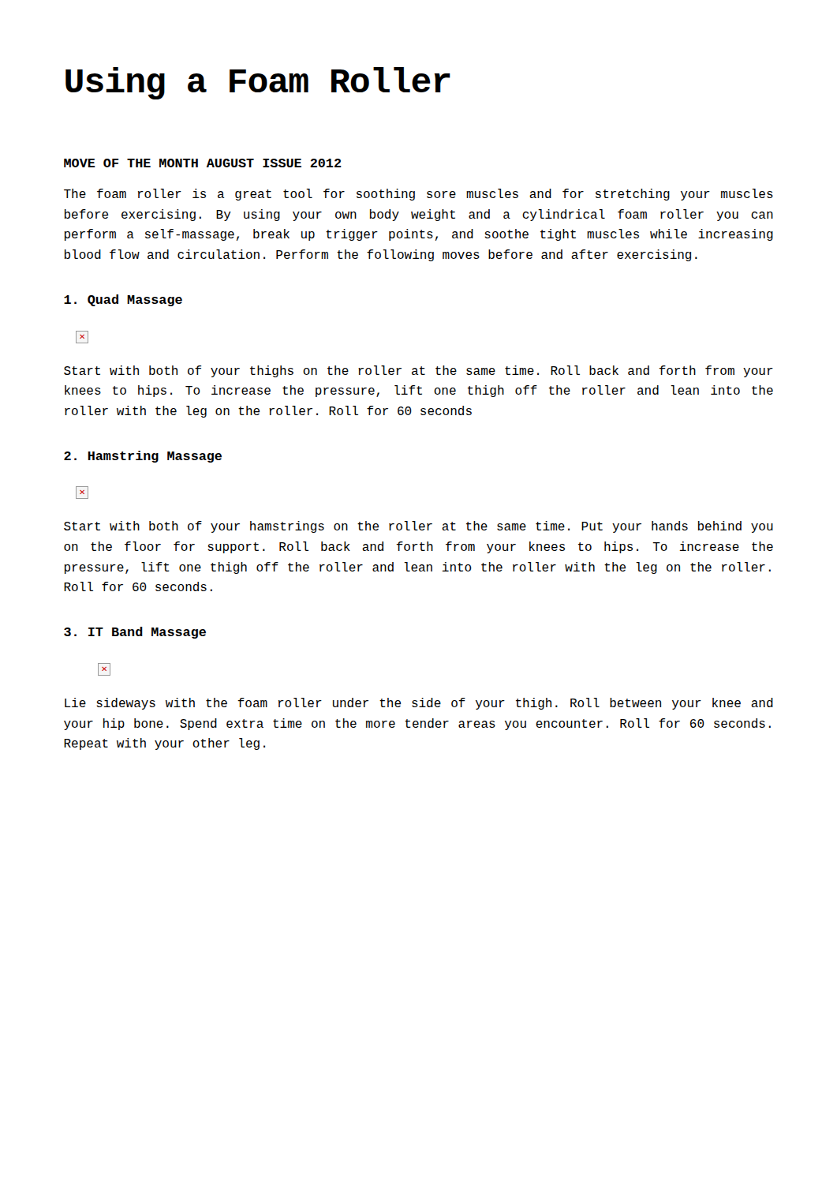Using a Foam Roller
MOVE OF THE MONTH AUGUST ISSUE 2012
The foam roller is a great tool for soothing sore muscles and for stretching your muscles before exercising. By using your own body weight and a cylindrical foam roller you can perform a self-massage, break up trigger points, and soothe tight muscles while increasing blood flow and circulation. Perform the following moves before and after exercising.
1. Quad Massage
✕
Start with both of your thighs on the roller at the same time. Roll back and forth from your knees to hips. To increase the pressure, lift one thigh off the roller and lean into the roller with the leg on the roller. Roll for 60 seconds
2. Hamstring Massage
✕
Start with both of your hamstrings on the roller at the same time. Put your hands behind you on the floor for support. Roll back and forth from your knees to hips. To increase the pressure, lift one thigh off the roller and lean into the roller with the leg on the roller. Roll for 60 seconds.
3. IT Band Massage
✕
Lie sideways with the foam roller under the side of your thigh. Roll between your knee and your hip bone. Spend extra time on the more tender areas you encounter. Roll for 60 seconds. Repeat with your other leg.